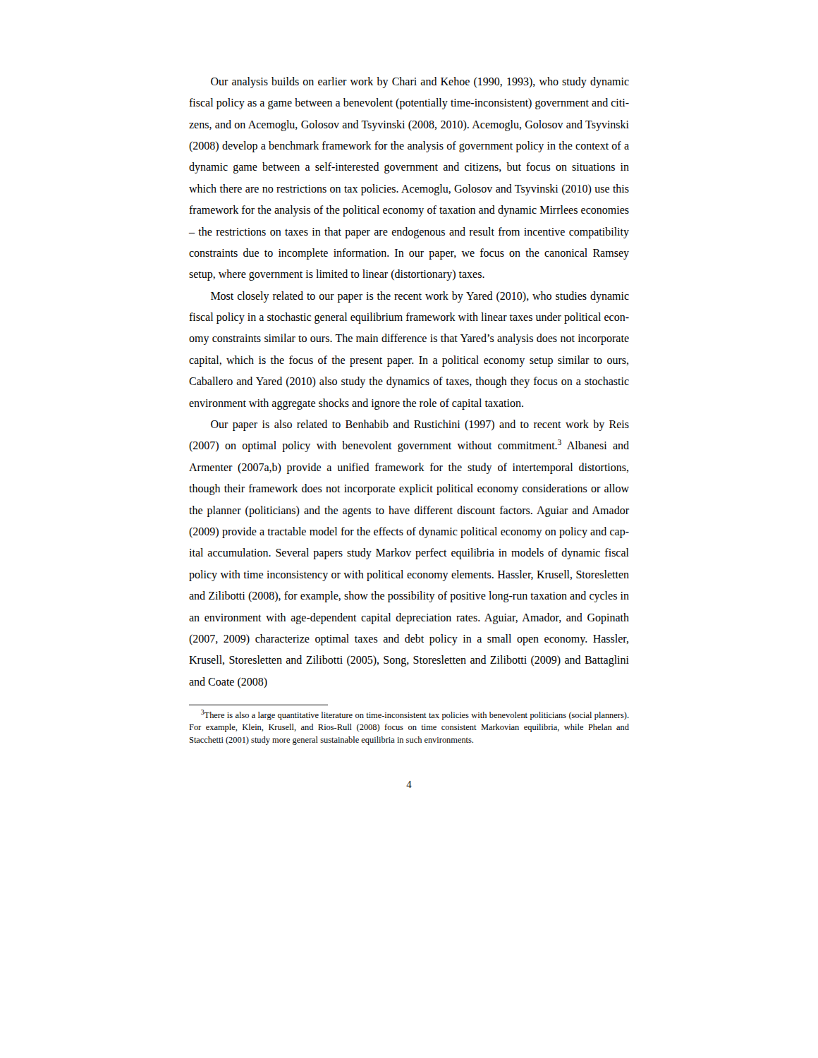Our analysis builds on earlier work by Chari and Kehoe (1990, 1993), who study dynamic fiscal policy as a game between a benevolent (potentially time-inconsistent) government and citizens, and on Acemoglu, Golosov and Tsyvinski (2008, 2010). Acemoglu, Golosov and Tsyvinski (2008) develop a benchmark framework for the analysis of government policy in the context of a dynamic game between a self-interested government and citizens, but focus on situations in which there are no restrictions on tax policies. Acemoglu, Golosov and Tsyvinski (2010) use this framework for the analysis of the political economy of taxation and dynamic Mirrlees economies – the restrictions on taxes in that paper are endogenous and result from incentive compatibility constraints due to incomplete information. In our paper, we focus on the canonical Ramsey setup, where government is limited to linear (distortionary) taxes.
Most closely related to our paper is the recent work by Yared (2010), who studies dynamic fiscal policy in a stochastic general equilibrium framework with linear taxes under political economy constraints similar to ours. The main difference is that Yared’s analysis does not incorporate capital, which is the focus of the present paper. In a political economy setup similar to ours, Caballero and Yared (2010) also study the dynamics of taxes, though they focus on a stochastic environment with aggregate shocks and ignore the role of capital taxation.
Our paper is also related to Benhabib and Rustichini (1997) and to recent work by Reis (2007) on optimal policy with benevolent government without commitment.3 Albanesi and Armenter (2007a,b) provide a unified framework for the study of intertemporal distortions, though their framework does not incorporate explicit political economy considerations or allow the planner (politicians) and the agents to have different discount factors. Aguiar and Amador (2009) provide a tractable model for the effects of dynamic political economy on policy and capital accumulation. Several papers study Markov perfect equilibria in models of dynamic fiscal policy with time inconsistency or with political economy elements. Hassler, Krusell, Storesletten and Zilibotti (2008), for example, show the possibility of positive long-run taxation and cycles in an environment with age-dependent capital depreciation rates. Aguiar, Amador, and Gopinath (2007, 2009) characterize optimal taxes and debt policy in a small open economy. Hassler, Krusell, Storesletten and Zilibotti (2005), Song, Storesletten and Zilibotti (2009) and Battaglini and Coate (2008)
3There is also a large quantitative literature on time-inconsistent tax policies with benevolent politicians (social planners). For example, Klein, Krusell, and Rios-Rull (2008) focus on time consistent Markovian equilibria, while Phelan and Stacchetti (2001) study more general sustainable equilibria in such environments.
4